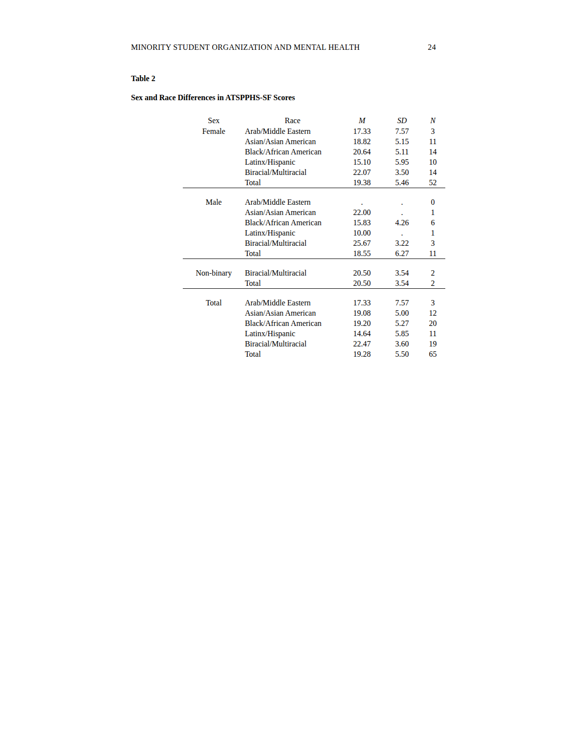Minority Student Organization and Mental Health 24
Table 2
Sex and Race Differences in ATSPPHS-SF Scores
| Sex | Race | M | SD | N |
| --- | --- | --- | --- | --- |
| Female | Arab/Middle Eastern Asian/Asian American Black/African American Latinx/Hispanic Biracial/Multiracial Total | 17.33 18.82 20.64 15.10 22.07 19.38 | 7.57 5.15 5.11 5.95 3.50 5.46 | 3 11 14 10 14 52 |
| Male | Arab/Middle Eastern Asian/Asian American Black/African American Latinx/Hispanic Biracial/Multiracial Total | . 22.00 15.83 10.00 25.67 18.55 | . . 4.26 . 3.22 6.27 | 0 1 6 1 3 11 |
| Non-binary | Biracial/Multiracial Total | 20.50 20.50 | 3.54 3.54 | 2 2 |
| Total | Arab/Middle Eastern Asian/Asian American Black/African American Latinx/Hispanic Biracial/Multiracial Total | 17.33 19.08 19.20 14.64 22.47 19.28 | 7.57 5.00 5.27 5.85 3.60 5.50 | 3 12 20 11 19 65 |